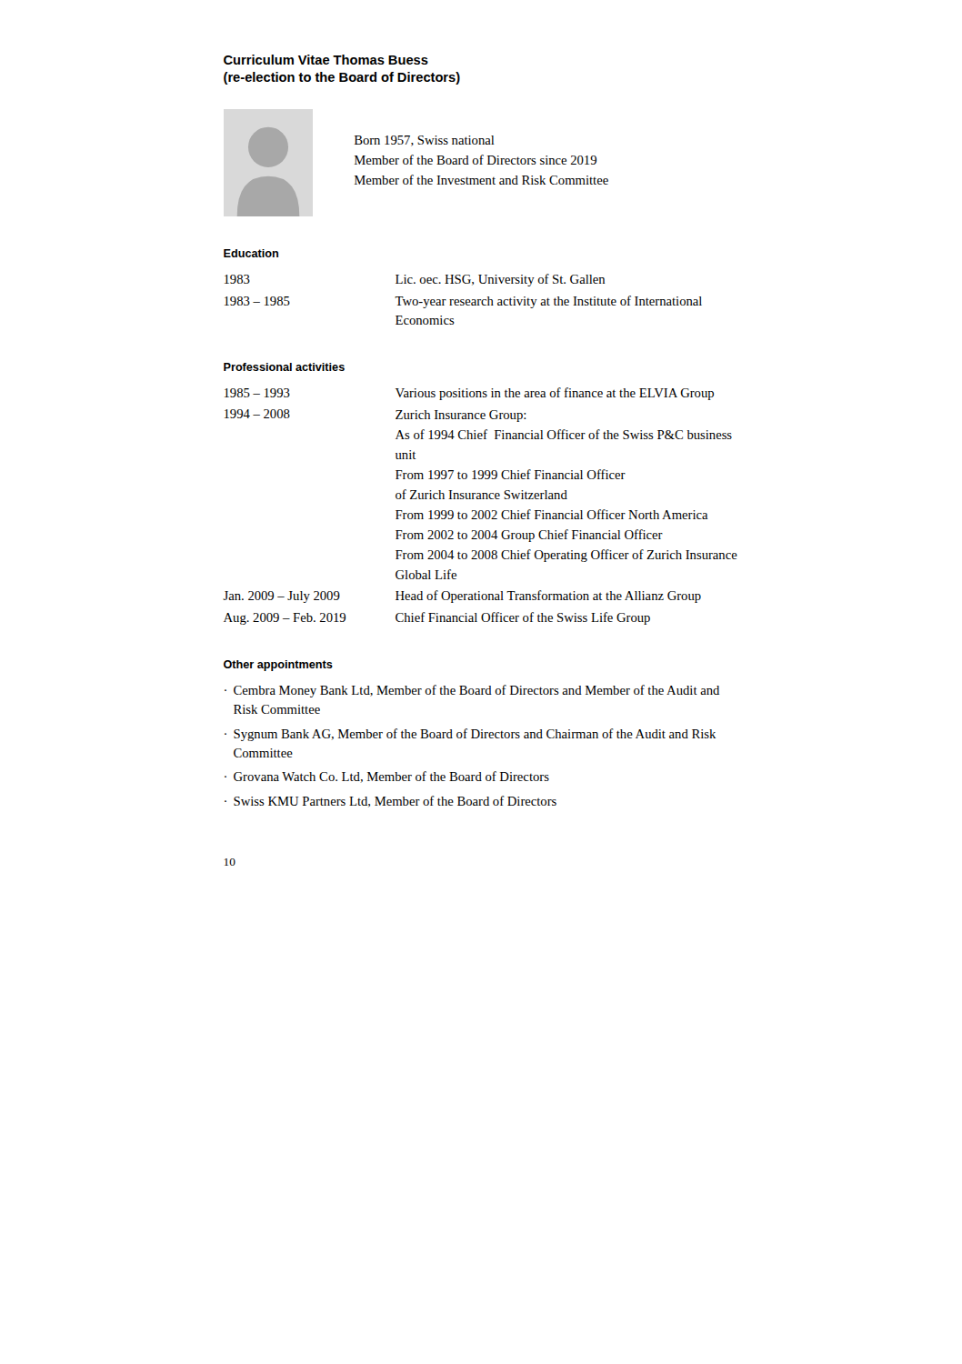Curriculum Vitae Thomas Buess
(re-election to the Board of Directors)
Born 1957, Swiss national
Member of the Board of Directors since 2019
Member of the Investment and Risk Committee
Education
| 1983 | Lic. oec. HSG, University of St. Gallen |
| 1983 – 1985 | Two-year research activity at the Institute of International Economics |
Professional activities
| 1985 – 1993 | Various positions in the area of finance at the ELVIA Group |
| 1994 – 2008 | Zurich Insurance Group: As of 1994 Chief Financial Officer of the Swiss P&C business unit From 1997 to 1999 Chief Financial Officer of Zurich Insurance Switzerland From 1999 to 2002 Chief Financial Officer North America From 2002 to 2004 Group Chief Financial Officer From 2004 to 2008 Chief Operating Officer of Zurich Insurance Global Life |
| Jan. 2009 – July 2009 | Head of Operational Transformation at the Allianz Group |
| Aug. 2009 – Feb. 2019 | Chief Financial Officer of the Swiss Life Group |
Other appointments
Cembra Money Bank Ltd, Member of the Board of Directors and Member of the Audit and Risk Committee
Sygnum Bank AG, Member of the Board of Directors and Chairman of the Audit and Risk Committee
Grovana Watch Co. Ltd, Member of the Board of Directors
Swiss KMU Partners Ltd, Member of the Board of Directors
10